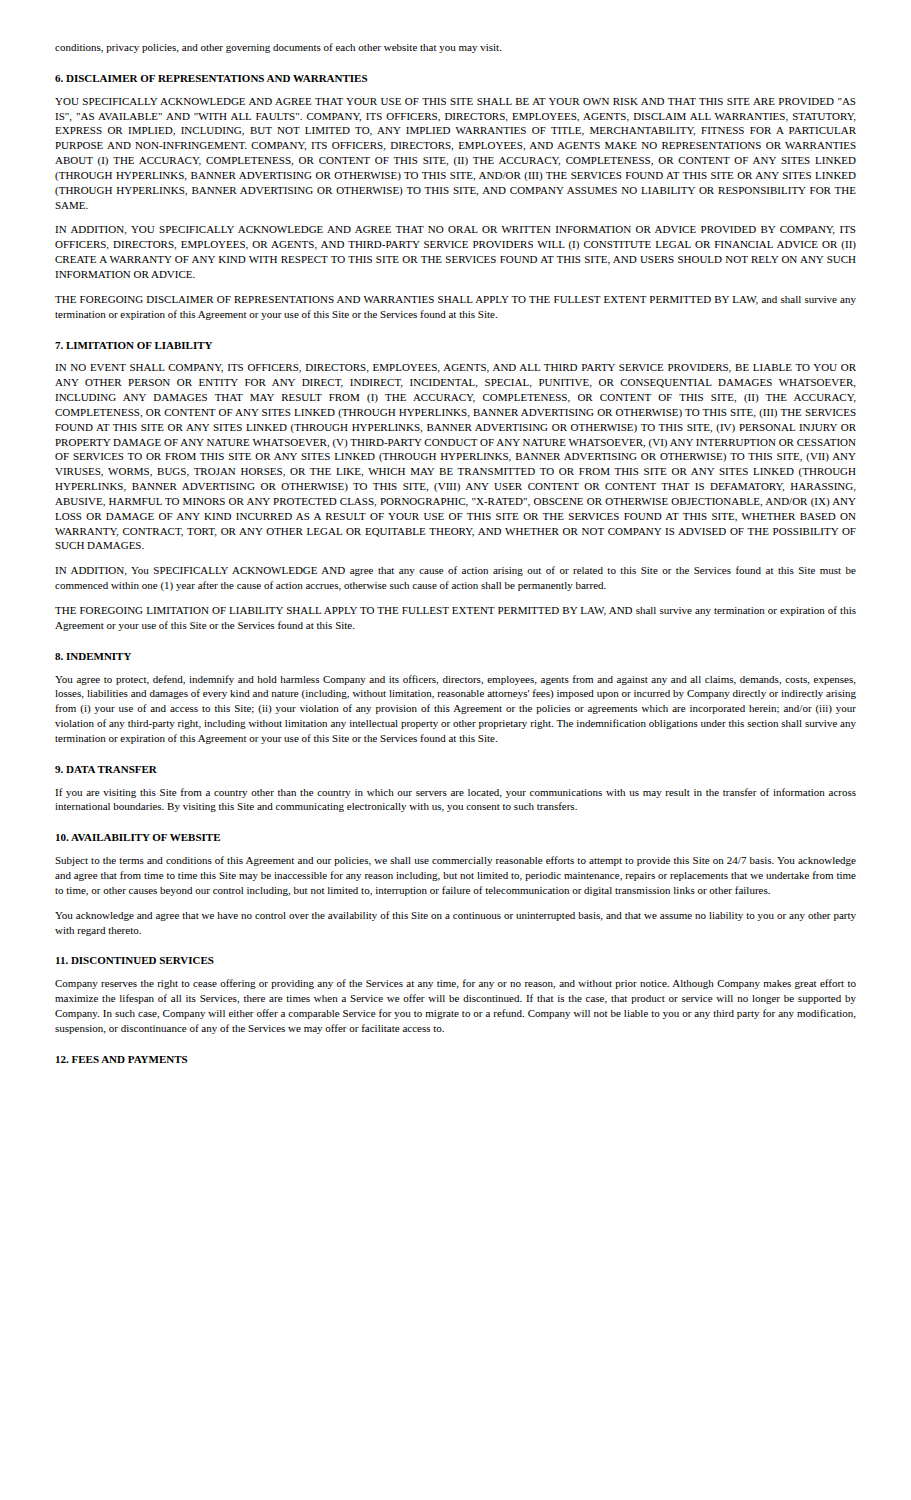conditions, privacy policies, and other governing documents of each other website that you may visit.
6. DISCLAIMER OF REPRESENTATIONS AND WARRANTIES
YOU SPECIFICALLY ACKNOWLEDGE AND AGREE THAT YOUR USE OF THIS SITE SHALL BE AT YOUR OWN RISK AND THAT THIS SITE ARE PROVIDED "AS IS", "AS AVAILABLE" AND "WITH ALL FAULTS". COMPANY, ITS OFFICERS, DIRECTORS, EMPLOYEES, AGENTS, DISCLAIM ALL WARRANTIES, STATUTORY, EXPRESS OR IMPLIED, INCLUDING, BUT NOT LIMITED TO, ANY IMPLIED WARRANTIES OF TITLE, MERCHANTABILITY, FITNESS FOR A PARTICULAR PURPOSE AND NON-INFRINGEMENT. COMPANY, ITS OFFICERS, DIRECTORS, EMPLOYEES, AND AGENTS MAKE NO REPRESENTATIONS OR WARRANTIES ABOUT (I) THE ACCURACY, COMPLETENESS, OR CONTENT OF THIS SITE, (II) THE ACCURACY, COMPLETENESS, OR CONTENT OF ANY SITES LINKED (THROUGH HYPERLINKS, BANNER ADVERTISING OR OTHERWISE) TO THIS SITE, AND/OR (III) THE SERVICES FOUND AT THIS SITE OR ANY SITES LINKED (THROUGH HYPERLINKS, BANNER ADVERTISING OR OTHERWISE) TO THIS SITE, AND COMPANY ASSUMES NO LIABILITY OR RESPONSIBILITY FOR THE SAME.
IN ADDITION, YOU SPECIFICALLY ACKNOWLEDGE AND AGREE THAT NO ORAL OR WRITTEN INFORMATION OR ADVICE PROVIDED BY COMPANY, ITS OFFICERS, DIRECTORS, EMPLOYEES, OR AGENTS, AND THIRD-PARTY SERVICE PROVIDERS WILL (I) CONSTITUTE LEGAL OR FINANCIAL ADVICE OR (II) CREATE A WARRANTY OF ANY KIND WITH RESPECT TO THIS SITE OR THE SERVICES FOUND AT THIS SITE, AND USERS SHOULD NOT RELY ON ANY SUCH INFORMATION OR ADVICE.
THE FOREGOING DISCLAIMER OF REPRESENTATIONS AND WARRANTIES SHALL APPLY TO THE FULLEST EXTENT PERMITTED BY LAW, and shall survive any termination or expiration of this Agreement or your use of this Site or the Services found at this Site.
7. LIMITATION OF LIABILITY
IN NO EVENT SHALL COMPANY, ITS OFFICERS, DIRECTORS, EMPLOYEES, AGENTS, AND ALL THIRD PARTY SERVICE PROVIDERS, BE LIABLE TO YOU OR ANY OTHER PERSON OR ENTITY FOR ANY DIRECT, INDIRECT, INCIDENTAL, SPECIAL, PUNITIVE, OR CONSEQUENTIAL DAMAGES WHATSOEVER, INCLUDING ANY DAMAGES THAT MAY RESULT FROM (I) THE ACCURACY, COMPLETENESS, OR CONTENT OF THIS SITE, (II) THE ACCURACY, COMPLETENESS, OR CONTENT OF ANY SITES LINKED (THROUGH HYPERLINKS, BANNER ADVERTISING OR OTHERWISE) TO THIS SITE, (III) THE SERVICES FOUND AT THIS SITE OR ANY SITES LINKED (THROUGH HYPERLINKS, BANNER ADVERTISING OR OTHERWISE) TO THIS SITE, (IV) PERSONAL INJURY OR PROPERTY DAMAGE OF ANY NATURE WHATSOEVER, (V) THIRD-PARTY CONDUCT OF ANY NATURE WHATSOEVER, (VI) ANY INTERRUPTION OR CESSATION OF SERVICES TO OR FROM THIS SITE OR ANY SITES LINKED (THROUGH HYPERLINKS, BANNER ADVERTISING OR OTHERWISE) TO THIS SITE, (VII) ANY VIRUSES, WORMS, BUGS, TROJAN HORSES, OR THE LIKE, WHICH MAY BE TRANSMITTED TO OR FROM THIS SITE OR ANY SITES LINKED (THROUGH HYPERLINKS, BANNER ADVERTISING OR OTHERWISE) TO THIS SITE, (VIII) ANY USER CONTENT OR CONTENT THAT IS DEFAMATORY, HARASSING, ABUSIVE, HARMFUL TO MINORS OR ANY PROTECTED CLASS, PORNOGRAPHIC, "X-RATED", OBSCENE OR OTHERWISE OBJECTIONABLE, AND/OR (IX) ANY LOSS OR DAMAGE OF ANY KIND INCURRED AS A RESULT OF YOUR USE OF THIS SITE OR THE SERVICES FOUND AT THIS SITE, WHETHER BASED ON WARRANTY, CONTRACT, TORT, OR ANY OTHER LEGAL OR EQUITABLE THEORY, AND WHETHER OR NOT COMPANY IS ADVISED OF THE POSSIBILITY OF SUCH DAMAGES.
IN ADDITION, You SPECIFICALLY ACKNOWLEDGE AND agree that any cause of action arising out of or related to this Site or the Services found at this Site must be commenced within one (1) year after the cause of action accrues, otherwise such cause of action shall be permanently barred.
THE FOREGOING LIMITATION OF LIABILITY SHALL APPLY TO THE FULLEST EXTENT PERMITTED BY LAW, AND shall survive any termination or expiration of this Agreement or your use of this Site or the Services found at this Site.
8. INDEMNITY
You agree to protect, defend, indemnify and hold harmless Company and its officers, directors, employees, agents from and against any and all claims, demands, costs, expenses, losses, liabilities and damages of every kind and nature (including, without limitation, reasonable attorneys' fees) imposed upon or incurred by Company directly or indirectly arising from (i) your use of and access to this Site; (ii) your violation of any provision of this Agreement or the policies or agreements which are incorporated herein; and/or (iii) your violation of any third-party right, including without limitation any intellectual property or other proprietary right. The indemnification obligations under this section shall survive any termination or expiration of this Agreement or your use of this Site or the Services found at this Site.
9. DATA TRANSFER
If you are visiting this Site from a country other than the country in which our servers are located, your communications with us may result in the transfer of information across international boundaries. By visiting this Site and communicating electronically with us, you consent to such transfers.
10. AVAILABILITY OF WEBSITE
Subject to the terms and conditions of this Agreement and our policies, we shall use commercially reasonable efforts to attempt to provide this Site on 24/7 basis. You acknowledge and agree that from time to time this Site may be inaccessible for any reason including, but not limited to, periodic maintenance, repairs or replacements that we undertake from time to time, or other causes beyond our control including, but not limited to, interruption or failure of telecommunication or digital transmission links or other failures.
You acknowledge and agree that we have no control over the availability of this Site on a continuous or uninterrupted basis, and that we assume no liability to you or any other party with regard thereto.
11. DISCONTINUED SERVICES
Company reserves the right to cease offering or providing any of the Services at any time, for any or no reason, and without prior notice. Although Company makes great effort to maximize the lifespan of all its Services, there are times when a Service we offer will be discontinued. If that is the case, that product or service will no longer be supported by Company. In such case, Company will either offer a comparable Service for you to migrate to or a refund. Company will not be liable to you or any third party for any modification, suspension, or discontinuance of any of the Services we may offer or facilitate access to.
12. FEES AND PAYMENTS